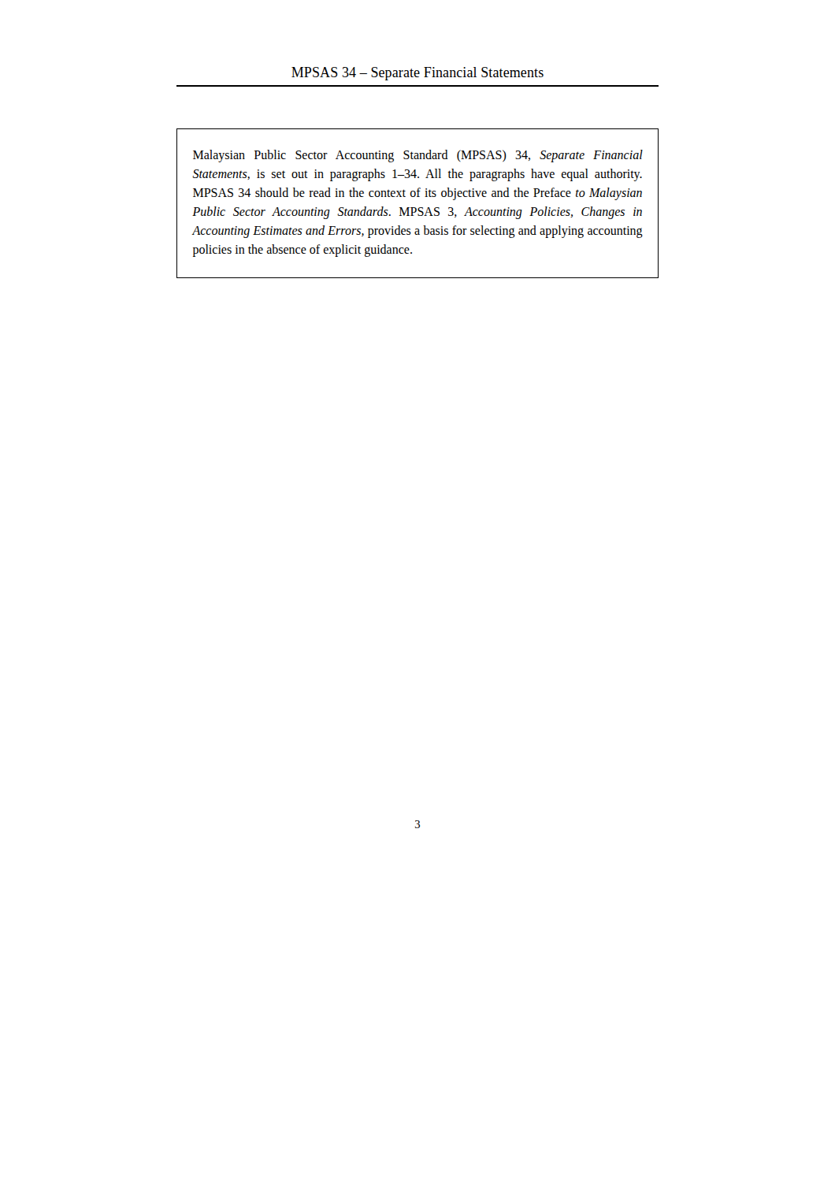MPSAS 34 – Separate Financial Statements
Malaysian Public Sector Accounting Standard (MPSAS) 34, Separate Financial Statements, is set out in paragraphs 1–34. All the paragraphs have equal authority. MPSAS 34 should be read in the context of its objective and the Preface to Malaysian Public Sector Accounting Standards. MPSAS 3, Accounting Policies, Changes in Accounting Estimates and Errors, provides a basis for selecting and applying accounting policies in the absence of explicit guidance.
3